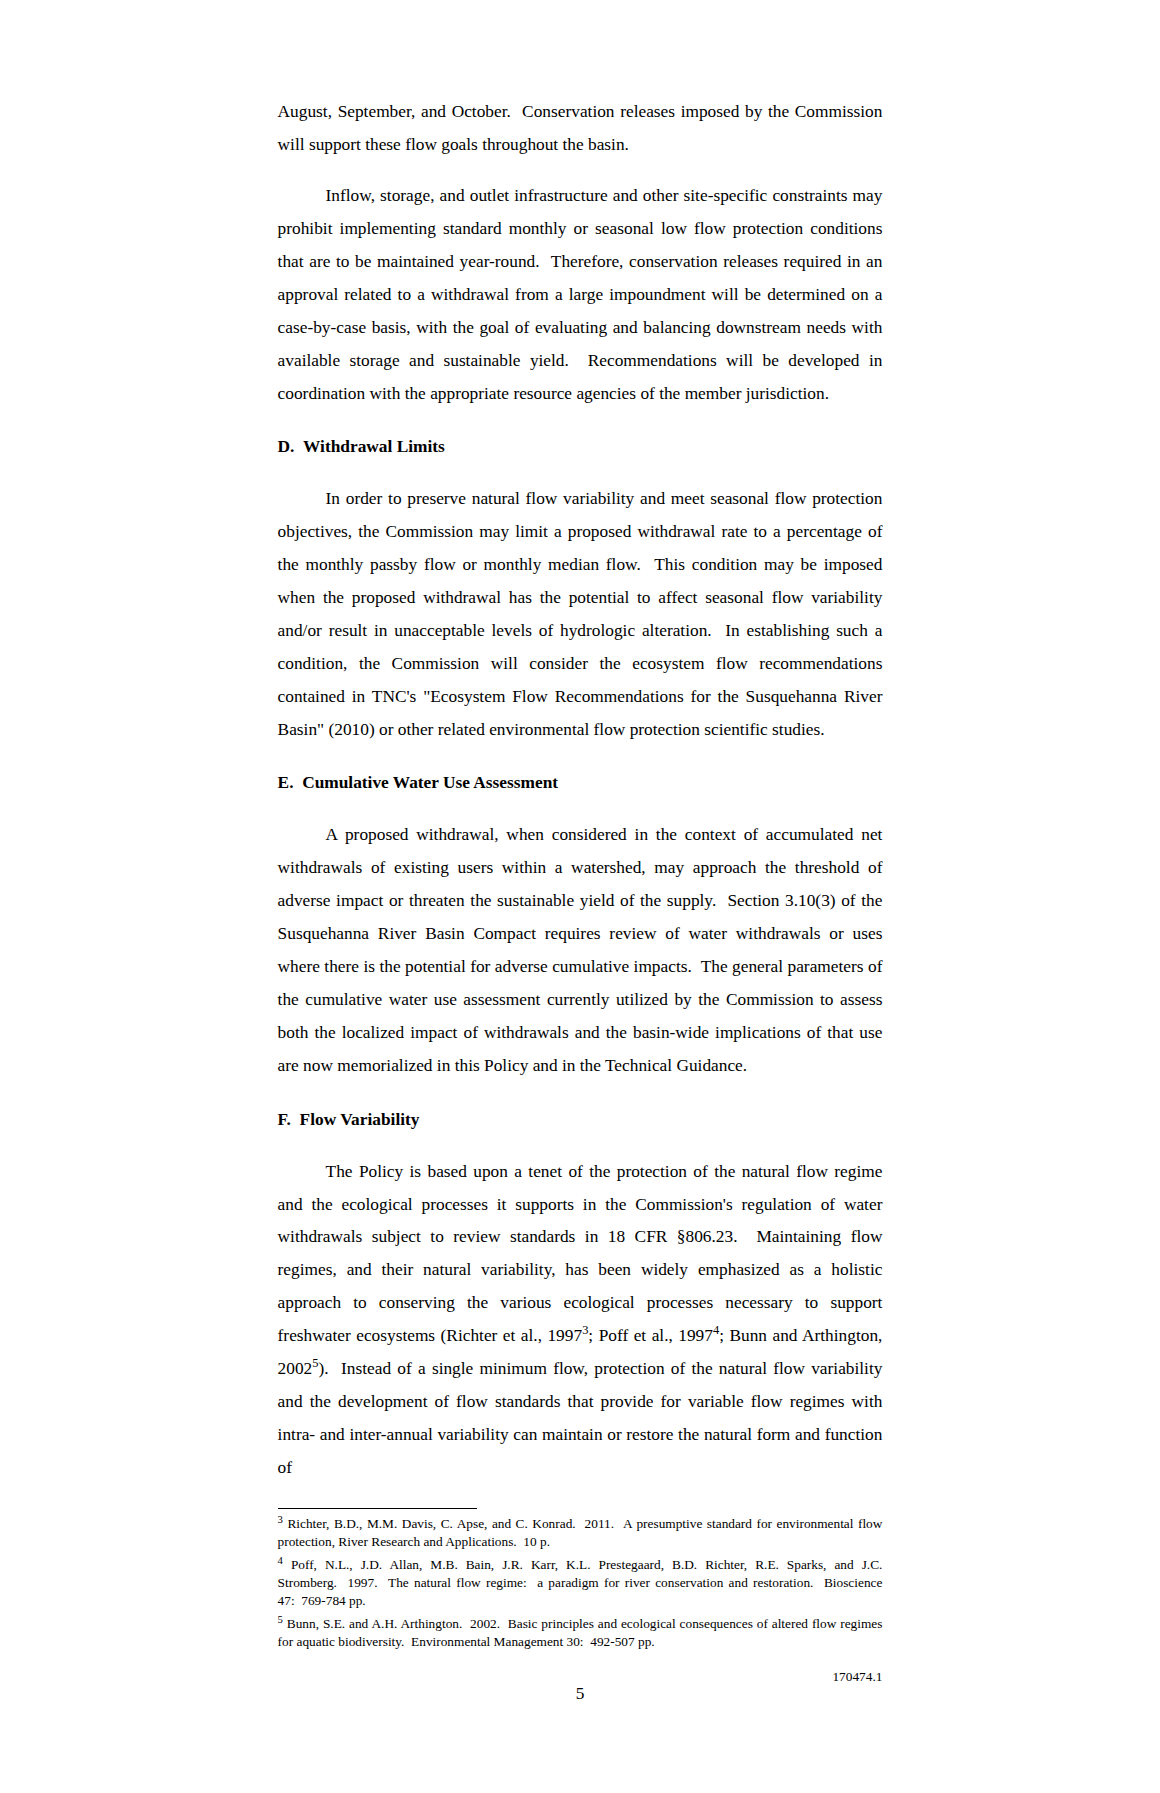August, September, and October. Conservation releases imposed by the Commission will support these flow goals throughout the basin.
Inflow, storage, and outlet infrastructure and other site-specific constraints may prohibit implementing standard monthly or seasonal low flow protection conditions that are to be maintained year-round. Therefore, conservation releases required in an approval related to a withdrawal from a large impoundment will be determined on a case-by-case basis, with the goal of evaluating and balancing downstream needs with available storage and sustainable yield. Recommendations will be developed in coordination with the appropriate resource agencies of the member jurisdiction.
D. Withdrawal Limits
In order to preserve natural flow variability and meet seasonal flow protection objectives, the Commission may limit a proposed withdrawal rate to a percentage of the monthly passby flow or monthly median flow. This condition may be imposed when the proposed withdrawal has the potential to affect seasonal flow variability and/or result in unacceptable levels of hydrologic alteration. In establishing such a condition, the Commission will consider the ecosystem flow recommendations contained in TNC's "Ecosystem Flow Recommendations for the Susquehanna River Basin" (2010) or other related environmental flow protection scientific studies.
E. Cumulative Water Use Assessment
A proposed withdrawal, when considered in the context of accumulated net withdrawals of existing users within a watershed, may approach the threshold of adverse impact or threaten the sustainable yield of the supply. Section 3.10(3) of the Susquehanna River Basin Compact requires review of water withdrawals or uses where there is the potential for adverse cumulative impacts. The general parameters of the cumulative water use assessment currently utilized by the Commission to assess both the localized impact of withdrawals and the basin-wide implications of that use are now memorialized in this Policy and in the Technical Guidance.
F. Flow Variability
The Policy is based upon a tenet of the protection of the natural flow regime and the ecological processes it supports in the Commission's regulation of water withdrawals subject to review standards in 18 CFR §806.23. Maintaining flow regimes, and their natural variability, has been widely emphasized as a holistic approach to conserving the various ecological processes necessary to support freshwater ecosystems (Richter et al., 19973; Poff et al., 19974; Bunn and Arthington, 20025). Instead of a single minimum flow, protection of the natural flow variability and the development of flow standards that provide for variable flow regimes with intra- and inter-annual variability can maintain or restore the natural form and function of
3 Richter, B.D., M.M. Davis, C. Apse, and C. Konrad. 2011. A presumptive standard for environmental flow protection, River Research and Applications. 10 p.
4 Poff, N.L., J.D. Allan, M.B. Bain, J.R. Karr, K.L. Prestegaard, B.D. Richter, R.E. Sparks, and J.C. Stromberg. 1997. The natural flow regime: a paradigm for river conservation and restoration. Bioscience 47: 769-784 pp.
5 Bunn, S.E. and A.H. Arthington. 2002. Basic principles and ecological consequences of altered flow regimes for aquatic biodiversity. Environmental Management 30: 492-507 pp.
170474.1
5